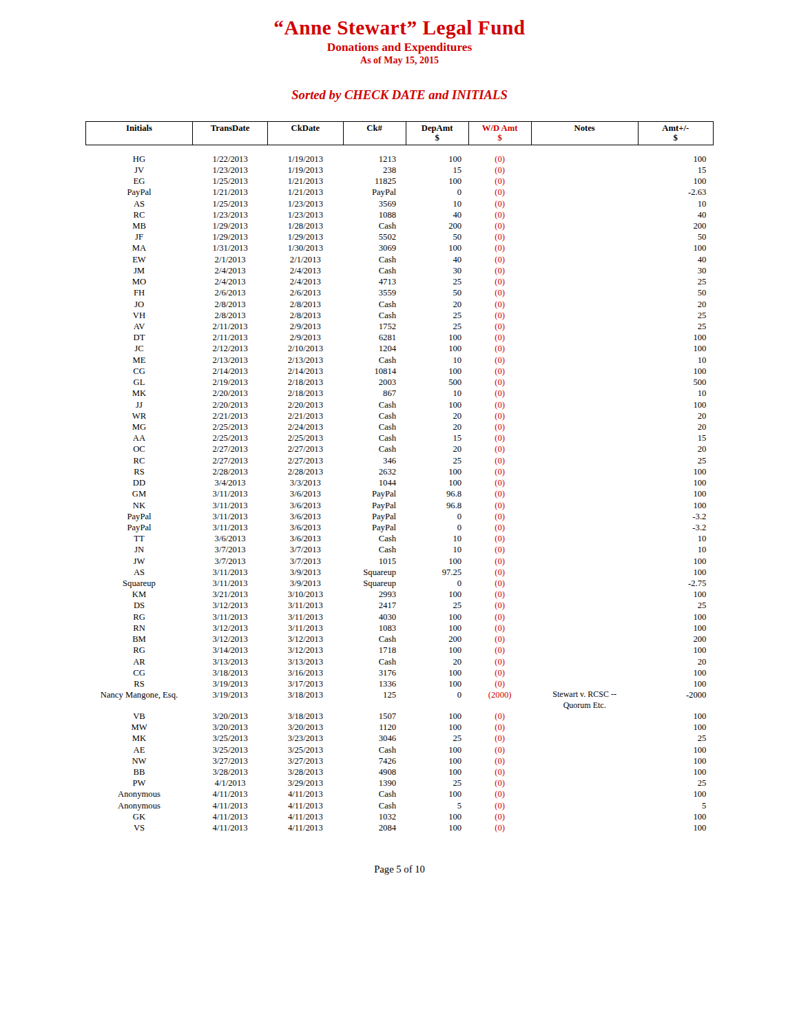“Anne Stewart” Legal Fund
Donations and Expenditures
As of May 15, 2015
Sorted by CHECK DATE and INITIALS
| Initials | TransDate | CkDate | Ck# | DepAmt $ | W/D Amt $ | Notes | Amt+/- $ |
| --- | --- | --- | --- | --- | --- | --- | --- |
| HG | 1/22/2013 | 1/19/2013 | 1213 | 100 | (0) | | 100 |
| JV | 1/23/2013 | 1/19/2013 | 238 | 15 | (0) | | 15 |
| EG | 1/25/2013 | 1/21/2013 | 11825 | 100 | (0) | | 100 |
| PayPal | 1/21/2013 | 1/21/2013 | PayPal | 0 | (0) | | -2.63 |
| AS | 1/25/2013 | 1/23/2013 | 3569 | 10 | (0) | | 10 |
| RC | 1/23/2013 | 1/23/2013 | 1088 | 40 | (0) | | 40 |
| MB | 1/29/2013 | 1/28/2013 | Cash | 200 | (0) | | 200 |
| JF | 1/29/2013 | 1/29/2013 | 5502 | 50 | (0) | | 50 |
| MA | 1/31/2013 | 1/30/2013 | 3069 | 100 | (0) | | 100 |
| EW | 2/1/2013 | 2/1/2013 | Cash | 40 | (0) | | 40 |
| JM | 2/4/2013 | 2/4/2013 | Cash | 30 | (0) | | 30 |
| MO | 2/4/2013 | 2/4/2013 | 4713 | 25 | (0) | | 25 |
| FH | 2/6/2013 | 2/6/2013 | 3559 | 50 | (0) | | 50 |
| JO | 2/8/2013 | 2/8/2013 | Cash | 20 | (0) | | 20 |
| VH | 2/8/2013 | 2/8/2013 | Cash | 25 | (0) | | 25 |
| AV | 2/11/2013 | 2/9/2013 | 1752 | 25 | (0) | | 25 |
| DT | 2/11/2013 | 2/9/2013 | 6281 | 100 | (0) | | 100 |
| JC | 2/12/2013 | 2/10/2013 | 1204 | 100 | (0) | | 100 |
| ME | 2/13/2013 | 2/13/2013 | Cash | 10 | (0) | | 10 |
| CG | 2/14/2013 | 2/14/2013 | 10814 | 100 | (0) | | 100 |
| GL | 2/19/2013 | 2/18/2013 | 2003 | 500 | (0) | | 500 |
| MK | 2/20/2013 | 2/18/2013 | 867 | 10 | (0) | | 10 |
| JJ | 2/20/2013 | 2/20/2013 | Cash | 100 | (0) | | 100 |
| WR | 2/21/2013 | 2/21/2013 | Cash | 20 | (0) | | 20 |
| MG | 2/25/2013 | 2/24/2013 | Cash | 20 | (0) | | 20 |
| AA | 2/25/2013 | 2/25/2013 | Cash | 15 | (0) | | 15 |
| OC | 2/27/2013 | 2/27/2013 | Cash | 20 | (0) | | 20 |
| RC | 2/27/2013 | 2/27/2013 | 346 | 25 | (0) | | 25 |
| RS | 2/28/2013 | 2/28/2013 | 2632 | 100 | (0) | | 100 |
| DD | 3/4/2013 | 3/3/2013 | 1044 | 100 | (0) | | 100 |
| GM | 3/11/2013 | 3/6/2013 | PayPal | 96.8 | (0) | | 100 |
| NK | 3/11/2013 | 3/6/2013 | PayPal | 96.8 | (0) | | 100 |
| PayPal | 3/11/2013 | 3/6/2013 | PayPal | 0 | (0) | | -3.2 |
| PayPal | 3/11/2013 | 3/6/2013 | PayPal | 0 | (0) | | -3.2 |
| TT | 3/6/2013 | 3/6/2013 | Cash | 10 | (0) | | 10 |
| JN | 3/7/2013 | 3/7/2013 | Cash | 10 | (0) | | 10 |
| JW | 3/7/2013 | 3/7/2013 | 1015 | 100 | (0) | | 100 |
| AS | 3/11/2013 | 3/9/2013 | Squareup | 97.25 | (0) | | 100 |
| Squareup | 3/11/2013 | 3/9/2013 | Squareup | 0 | (0) | | -2.75 |
| KM | 3/21/2013 | 3/10/2013 | 2993 | 100 | (0) | | 100 |
| DS | 3/12/2013 | 3/11/2013 | 2417 | 25 | (0) | | 25 |
| RG | 3/11/2013 | 3/11/2013 | 4030 | 100 | (0) | | 100 |
| RN | 3/12/2013 | 3/11/2013 | 1083 | 100 | (0) | | 100 |
| BM | 3/12/2013 | 3/12/2013 | Cash | 200 | (0) | | 200 |
| RG | 3/14/2013 | 3/12/2013 | 1718 | 100 | (0) | | 100 |
| AR | 3/13/2013 | 3/13/2013 | Cash | 20 | (0) | | 20 |
| CG | 3/18/2013 | 3/16/2013 | 3176 | 100 | (0) | | 100 |
| RS | 3/19/2013 | 3/17/2013 | 1336 | 100 | (0) | | 100 |
| Nancy Mangone, Esq. | 3/19/2013 | 3/18/2013 | 125 | 0 | (2000) | Stewart v. RCSC -- Quorum Etc. | -2000 |
| VB | 3/20/2013 | 3/18/2013 | 1507 | 100 | (0) | | 100 |
| MW | 3/20/2013 | 3/20/2013 | 1120 | 100 | (0) | | 100 |
| MK | 3/25/2013 | 3/23/2013 | 3046 | 25 | (0) | | 25 |
| AE | 3/25/2013 | 3/25/2013 | Cash | 100 | (0) | | 100 |
| NW | 3/27/2013 | 3/27/2013 | 7426 | 100 | (0) | | 100 |
| BB | 3/28/2013 | 3/28/2013 | 4908 | 100 | (0) | | 100 |
| PW | 4/1/2013 | 3/29/2013 | 1390 | 25 | (0) | | 25 |
| Anonymous | 4/11/2013 | 4/11/2013 | Cash | 100 | (0) | | 100 |
| Anonymous | 4/11/2013 | 4/11/2013 | Cash | 5 | (0) | | 5 |
| GK | 4/11/2013 | 4/11/2013 | 1032 | 100 | (0) | | 100 |
| VS | 4/11/2013 | 4/11/2013 | 2084 | 100 | (0) | | 100 |
Page 5 of 10